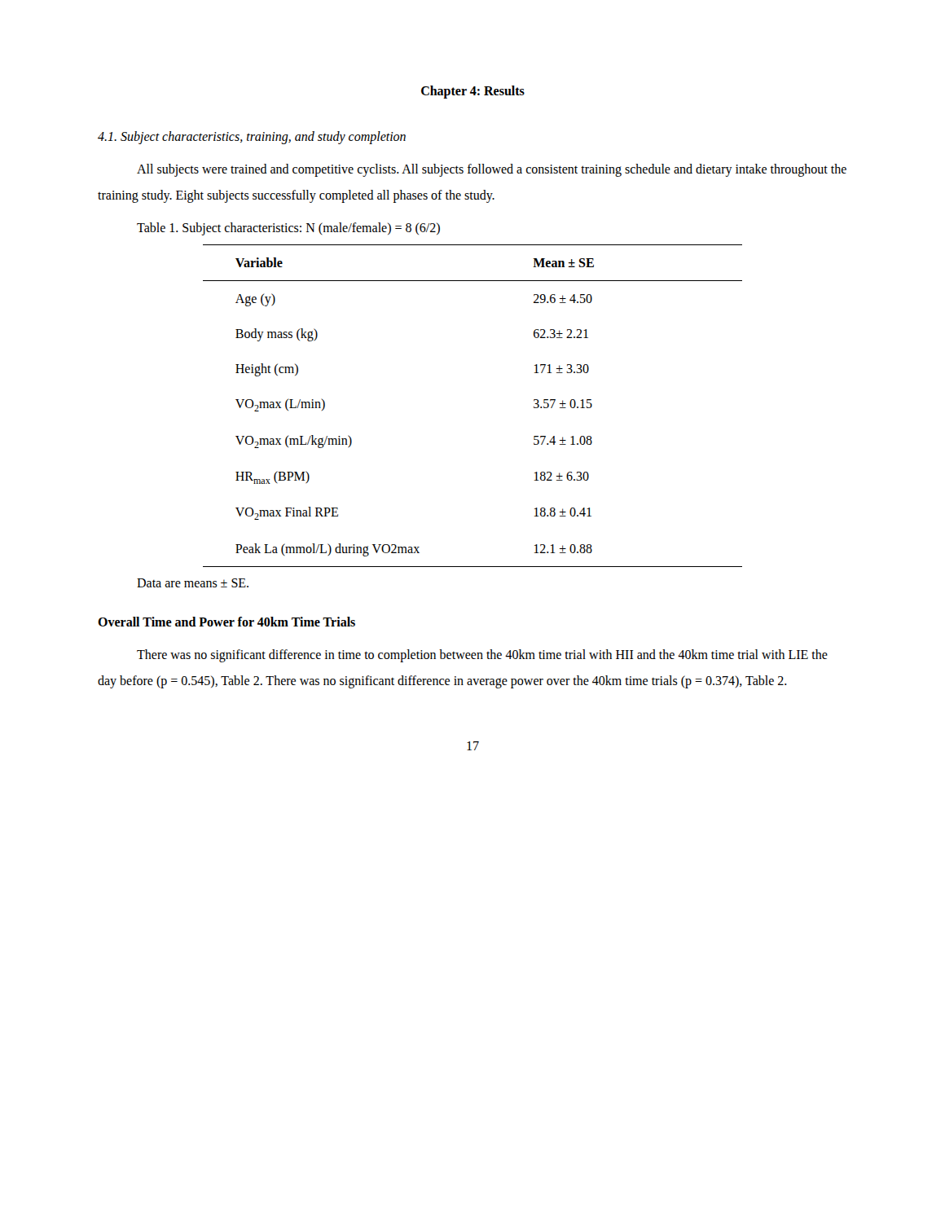Chapter 4: Results
4.1. Subject characteristics, training, and study completion
All subjects were trained and competitive cyclists. All subjects followed a consistent training schedule and dietary intake throughout the training study. Eight subjects successfully completed all phases of the study.
Table 1. Subject characteristics: N (male/female) = 8 (6/2)
| Variable | Mean ± SE |
| --- | --- |
| Age (y) | 29.6 ± 4.50 |
| Body mass (kg) | 62.3± 2.21 |
| Height (cm) | 171 ± 3.30 |
| VO 2 max (L/min) | 3.57 ± 0.15 |
| VO 2 max (mL/kg/min) | 57.4 ± 1.08 |
| HR max (BPM) | 182 ± 6.30 |
| VO 2 max Final RPE | 18.8 ± 0.41 |
| Peak La (mmol/L) during VO2max | 12.1 ± 0.88 |
Data are means ± SE.
Overall Time and Power for 40km Time Trials
There was no significant difference in time to completion between the 40km time trial with HII and the 40km time trial with LIE the day before (p = 0.545), Table 2. There was no significant difference in average power over the 40km time trials (p = 0.374), Table 2.
17